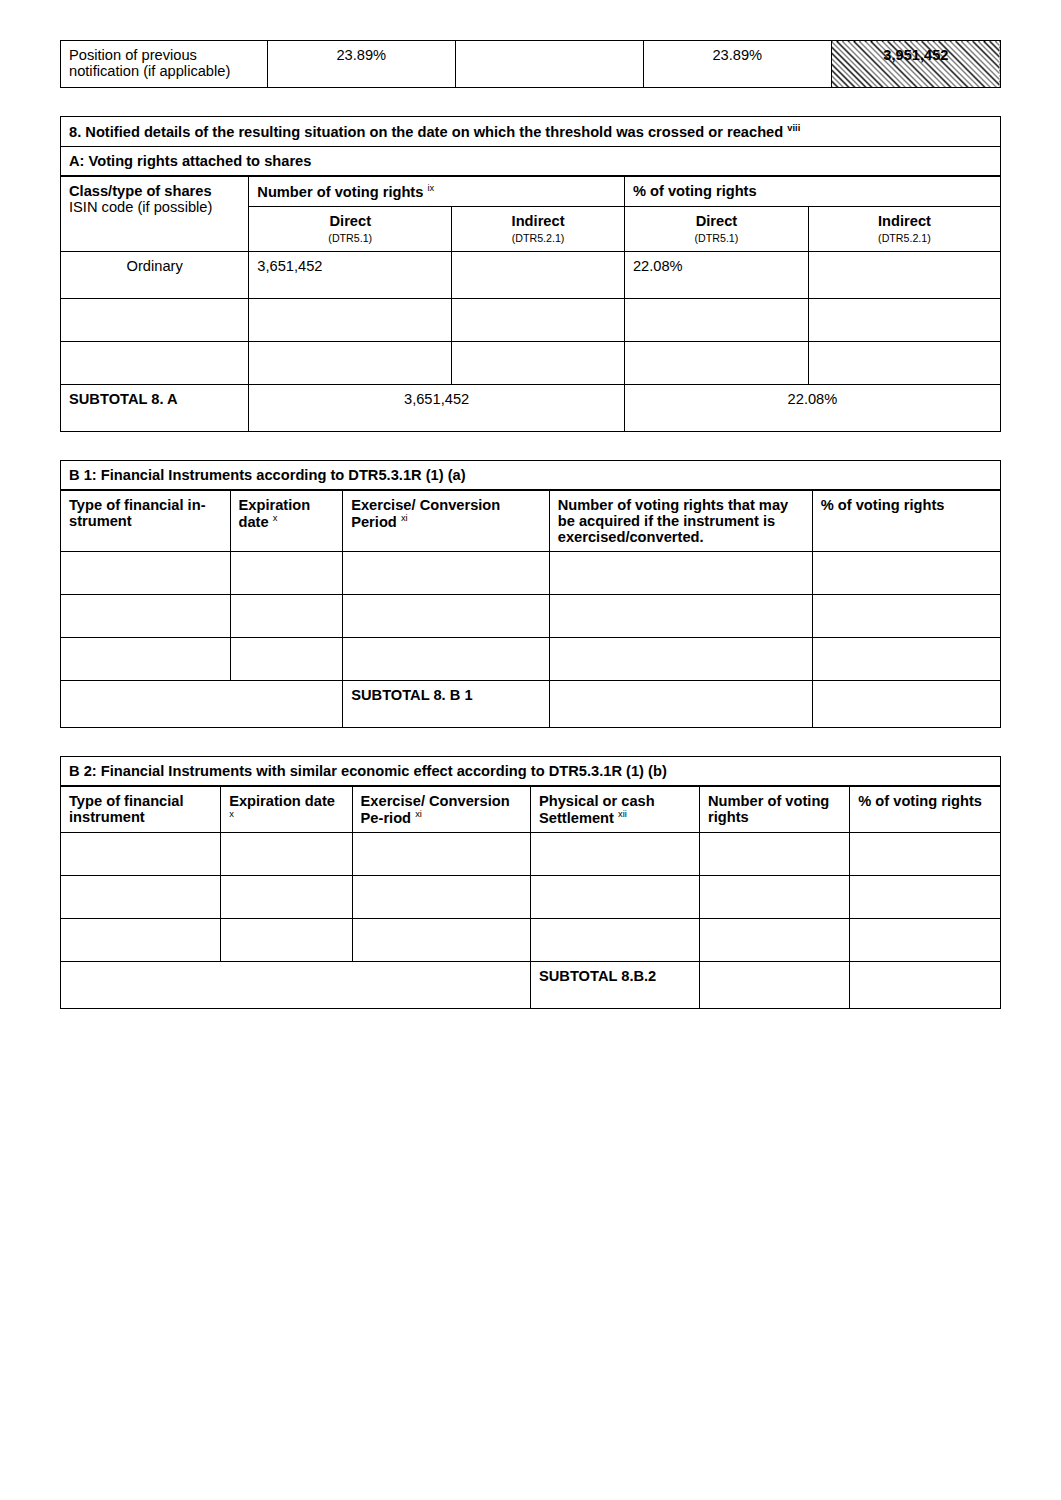| Position of previous notification (if applicable) | 23.89% | | 23.89% | 3,951,452 |
8. Notified details of the resulting situation on the date on which the threshold was crossed or reached viii
A: Voting rights attached to shares
| Class/type of shares ISIN code (if possible) | Number of voting rights ix | % of voting rights |
| Direct (DTR5.1) | Indirect (DTR5.2.1) | Direct (DTR5.1) | Indirect (DTR5.2.1) |
| Ordinary | 3,651,452 | | 22.08% | |
| SUBTOTAL 8. A | 3,651,452 | 22.08% |
B 1: Financial Instruments according to DTR5.3.1R (1) (a)
| Type of financial in-strument | Expiration date x | Exercise/ Conversion Period xi | Number of voting rights that may be acquired if the instrument is exercised/converted. | % of voting rights |
| | | SUBTOTAL 8. B 1 | | |
B 2: Financial Instruments with similar economic effect according to DTR5.3.1R (1) (b)
| Type of financial instrument | Expiration date x | Exercise/ Conversion Pe-riod xi | Physical or cash Settlement xii | Number of voting rights | % of voting rights |
| | | | SUBTOTAL 8.B.2 | | |